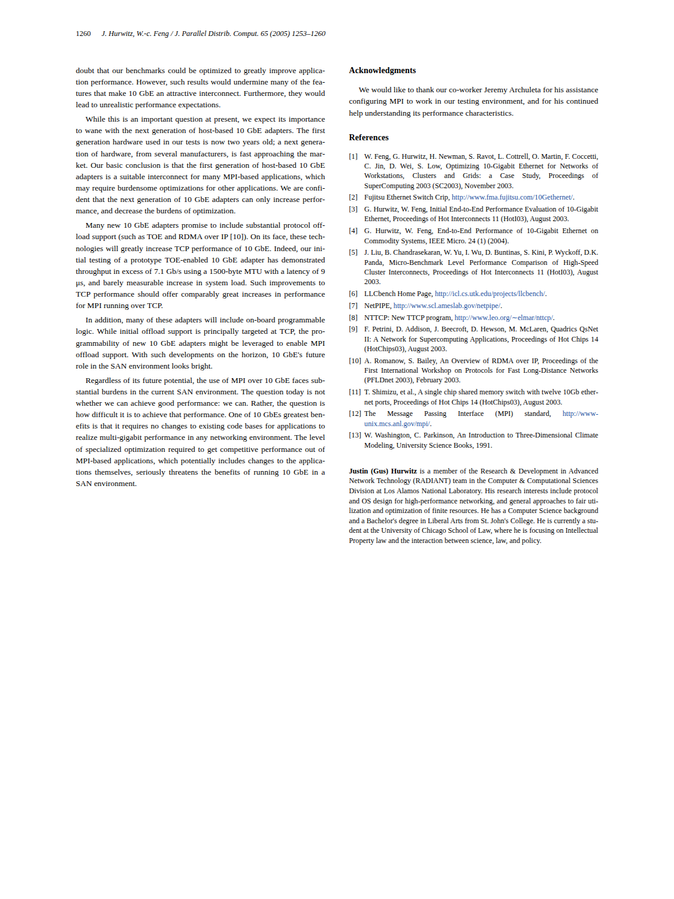1260 J. Hurwitz, W.-c. Feng / J. Parallel Distrib. Comput. 65 (2005) 1253–1260
doubt that our benchmarks could be optimized to greatly improve application performance. However, such results would undermine many of the features that make 10 GbE an attractive interconnect. Furthermore, they would lead to unrealistic performance expectations.
While this is an important question at present, we expect its importance to wane with the next generation of host-based 10 GbE adapters. The first generation hardware used in our tests is now two years old; a next generation of hardware, from several manufacturers, is fast approaching the market. Our basic conclusion is that the first generation of host-based 10 GbE adapters is a suitable interconnect for many MPI-based applications, which may require burdensome optimizations for other applications. We are confident that the next generation of 10 GbE adapters can only increase performance, and decrease the burdens of optimization.
Many new 10 GbE adapters promise to include substantial protocol offload support (such as TOE and RDMA over IP [10]). On its face, these technologies will greatly increase TCP performance of 10 GbE. Indeed, our initial testing of a prototype TOE-enabled 10 GbE adapter has demonstrated throughput in excess of 7.1 Gb/s using a 1500-byte MTU with a latency of 9 μs, and barely measurable increase in system load. Such improvements to TCP performance should offer comparably great increases in performance for MPI running over TCP.
In addition, many of these adapters will include on-board programmable logic. While initial offload support is principally targeted at TCP, the programmability of new 10 GbE adapters might be leveraged to enable MPI offload support. With such developments on the horizon, 10 GbE's future role in the SAN environment looks bright.
Regardless of its future potential, the use of MPI over 10 GbE faces substantial burdens in the current SAN environment. The question today is not whether we can achieve good performance: we can. Rather, the question is how difficult it is to achieve that performance. One of 10 GbEs greatest benefits is that it requires no changes to existing code bases for applications to realize multi-gigabit performance in any networking environment. The level of specialized optimization required to get competitive performance out of MPI-based applications, which potentially includes changes to the applications themselves, seriously threatens the benefits of running 10 GbE in a SAN environment.
Acknowledgments
We would like to thank our co-worker Jeremy Archuleta for his assistance configuring MPI to work in our testing environment, and for his continued help understanding its performance characteristics.
References
[1] W. Feng, G. Hurwitz, H. Newman, S. Ravot, L. Cottrell, O. Martin, F. Coccetti, C. Jin, D. Wei, S. Low, Optimizing 10-Gigabit Ethernet for Networks of Workstations, Clusters and Grids: a Case Study, Proceedings of SuperComputing 2003 (SC2003), November 2003.
[2] Fujitsu Ethernet Switch Crip, http://www.fma.fujitsu.com/10Gethernet/.
[3] G. Hurwitz, W. Feng, Initial End-to-End Performance Evaluation of 10-Gigabit Ethernet, Proceedings of Hot Interconnects 11 (HotI03), August 2003.
[4] G. Hurwitz, W. Feng, End-to-End Performance of 10-Gigabit Ethernet on Commodity Systems, IEEE Micro. 24 (1) (2004).
[5] J. Liu, B. Chandrasekaran, W. Yu, I. Wu, D. Buntinas, S. Kini, P. Wyckoff, D.K. Panda, Micro-Benchmark Level Performance Comparison of High-Speed Cluster Interconnects, Proceedings of Hot Interconnects 11 (HotI03), August 2003.
[6] LLCbench Home Page, http://icl.cs.utk.edu/projects/llcbench/.
[7] NetPIPE, http://www.scl.ameslab.gov/netpipe/.
[8] NTTCP: New TTCP program, http://www.leo.org/∼elmar/nttcp/.
[9] F. Petrini, D. Addison, J. Beecroft, D. Hewson, M. McLaren, Quadrics QsNet II: A Network for Supercomputing Applications, Proceedings of Hot Chips 14 (HotChips03), August 2003.
[10] A. Romanow, S. Bailey, An Overview of RDMA over IP, Proceedings of the First International Workshop on Protocols for Fast Long-Distance Networks (PFLDnet 2003), February 2003.
[11] T. Shimizu, et al., A single chip shared memory switch with twelve 10Gb ethernet ports, Proceedings of Hot Chips 14 (HotChips03), August 2003.
[12] The Message Passing Interface (MPI) standard, http://www-unix.mcs.anl.gov/mpi/.
[13] W. Washington, C. Parkinson, An Introduction to Three-Dimensional Climate Modeling, University Science Books, 1991.
Justin (Gus) Hurwitz is a member of the Research & Development in Advanced Network Technology (RADIANT) team in the Computer & Computational Sciences Division at Los Alamos National Laboratory. His research interests include protocol and OS design for high-performance networking, and general approaches to fair utilization and optimization of finite resources. He has a Computer Science background and a Bachelor's degree in Liberal Arts from St. John's College. He is currently a student at the University of Chicago School of Law, where he is focusing on Intellectual Property law and the interaction between science, law, and policy.